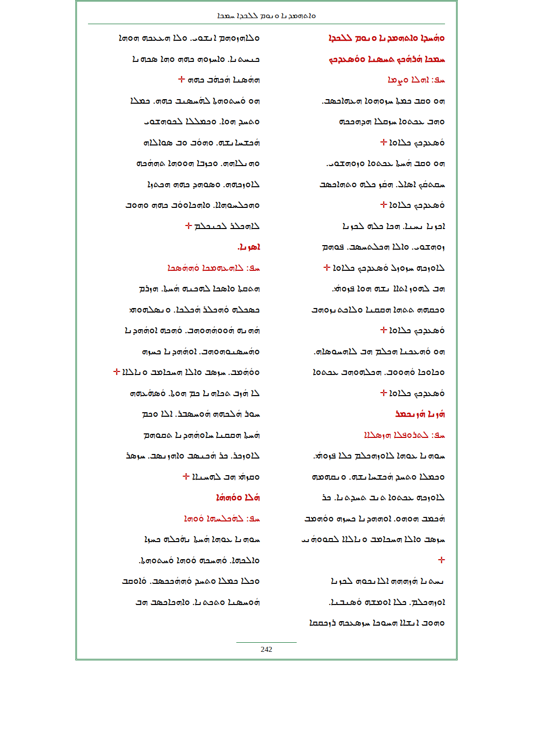ܘܐܬܗܡܕܢܐ ܘܢܘܡ ܠܠܟܕܐ ܚܡܟܐ
ܘܗܿܚܕܐ ܘܐܬܗܡܕܢܐ ܘܢܘܡ ܠܠܟܕܐ
ܚܡܟܐ ܗܿܪܗܿܟܟ ܬܚܣܢܐ ܘܘܿܣܥܕܟܟ
ܚܦ: ܐܗܠܐ ܘܨܡܐ
ܗܘ ܘܩܒ ܟܡܬܐ ܚܙܘܗܘܐ ܗܥܗܐܟܣܒ.
ܘܗܒ ܥܟܬܘܐ ܚܙܩܠܐ ܗܕܗܟܟܗ
ܘܿܣܥܕܟܟ ܟܠܐܘܐ ✛
ܗܘ ܘܩܒ ܗܿܚܬܐ ܥܟܬܘܐ ܘܙܘܗܫܘܝ.
ܚܩܬܩܿܟ ܐܣܐܠ. ܗܩܿܙ ܟܠܗ ܘܬܗܐܟܣܒ
ܘܿܣܥܕܟܟ ܟܠܐܘܐ ✛
ܐܟܙܢܐ ܢܚܢܐ. ܗܟܐ ܟܠܗ ܠܟܙܢܐ
ܙܘܗܫܘܝ. ܘܐܠܐ ܗܟܠܬܚܣܒ. ܦܘܗܡ
ܠܐܘܙܟܗ ܚܙܘܙܠ ܘܿܣܥܕܟܟ ܟܠܐܘܐ ✛
ܗܒ ܠܗܘܙ ܐܬܐܐ ܢܫܗ ܗܘܐ ܦܙܘܗܿܝ.
ܘܟܩܗܗ ܬܬܗܐ ܗܩܩܢܐ ܘܠܐܟܬܢܙܘܗܒ
ܘܿܣܥܕܟܟ ܟܠܐܘܐ ✛
ܗܘ ܘܿܗܥܟܢܐ ܗܟܠܡ ܗܒ ܠܐܗܚܘܣܐܗ.
ܘܟܐܘܟܐ ܘܿܗܘܘܒ. ܗܟܠܗܘܗܒ ܥܟܬܘܐ
ܘܿܣܥܕܟܟ ܟܠܐܘܐ ✛
ܗܿܙܢܐ ܗܿܙܢܟܡܪ
ܚܦ: ܠܬܪܘܦܠܐ ܗܙܣܠܐܐ
ܚܘܗܢܐ ܥܘܗܐ ܠܐܘܙܗܟܠܡ ܟܠܐ ܦܙܘܗܿܝ.
ܘܟܡܠܐ ܘܬܚܕ ܗܿܟܫܚܐܢܫܗ. ܘܢܩܗܡܗ
ܠܐܘܙܟܗ ܥܟܬܘܐ ܬܢܒ ܬܚܕܬܢܐ. ܟܪ
ܗܿܟܡܒ ܗܘܗܘ. ܐܘܗܗܕܢܐ ܟܚܙܗ ܘܘܿܗܡܒ
ܚܙܣܒ ܘܐܠܐ ܗܚܟܐܡܒ ܘܢܐܠܐܐ ܠܩܘܘܗܿܢܝ
✛
ܢܚܬܢܐ ܗܿܙܗܗܗ ܐܠܐܢܟܘܗ ܠܟܙܢܐ
ܐܘܙܗܟܠܡ. ܟܠܐ ܐܘܡܫܗ ܘܿܣܢܒܢܐ.
ܘܗܘܒ ܐܢܫܐܐ ܗܚܘܟܐ ܚܙܣܥܟܗ ܪܙܟܩܩܐ
ܘܠܐܗܙܘܗܡ ܐܢܫܘܝ. ܘܠܐ ܗܥܥܟܗ ܗܘܗܐ
ܟܢܚܬܢܐ. ܘܐܚܙܘܗ ܟܗܗ ܘܗܐ ܣܟܗܢܐ
ܗܗܿܣܢܐ ܗܿܟܗܿܒ ܟܗܗ ✛
ܗܘ ܘܿܚܬܘܗܬܐ ܠܗܿܚܣܢܒ ܟܗܗ. ܟܡܠܐ
ܘܬܚܕ ܗܘܐ. ܘܟܡܠܠܐ ܠܟܘܗܫܘܝ
ܗܿܟܫܚܐܢܫܗ. ܘܗܘܿܒ ܘܒ ܣܘܐܠܐܗ
ܘܗܢܠܐܗܗ. ܘܟܙܒܐ ܗܘܘܗܐ ܬܗܗܿܟܗ
ܠܐܘܙܟܗܗ. ܘܣܘܗܕ ܟܗܗ ܗܟܬܙܐ
ܘܗܟܠܚܘܗܐܐ. ܘܐܗܟܐܘܘܿܒ ܟܗܗ ܘܗܘܒ
ܠܐܗܟܠܪ ܠܟܢܟܠܡ ✛
ܐܣܙܢܐ.
ܚܦ: ܠܐܗܥܗܡܟܐ ܘܿܗܗܿܣܟܐ
ܗܬܩܬܐ ܘܐܣܟܐ ܠܗܟܢܗ ܗܿܚܬܐ. ܗܙܪܡ
ܟܣܟܠܗ ܘܿܗܟܠܪ ܗܿܟܠܟܐ. ܘܢܣܠܗܘܗܝ
ܗܿܗܢܗ ܗܿܘܘܗܿܗܘܗܒ. ܘܿܗܟܗ ܐܘܗܿܗܕܢܐ
ܘܗܿܚܣܢܘܗܘܗܒ. ܐܘܗܿܗܕܢܐ ܟܚܙܗ
ܘܘܿܗܿܡܒ. ܚܙܣܒ ܘܐܠܐ ܗܚܟܐܡܒ ܘܢܐܠܐܐ ✛
ܠܐ ܗܿܙܒ ܬܟܐܗܢܐ ܟܡ ܗܘܬܐ. ܘܿܣܗܿܥܗܗ
ܚܘܪ ܗܿܠܟܗܗ ܗܿܘܚܣܒܪ. ܐܠܐ ܘܟܡ
ܗܿܚܬܐ ܗܩܩܢܐ ܚܐܘܗܿܗܕܢܐ ܬܩܘܗܡ
ܠܐܘܙܟܪ. ܟܪ ܗܿܟܢܣܒ ܘܐܗܙܢܣܒ. ܚܙܣܪ
ܘܩܙܗܿܝ ܗܒ ܠܗܚܢܐܐ ✛
ܗܿܠܐ ܘܘܿܗܗܿܐ
ܚܦ: ܠܗܿܟܠܚܗܐ ܘܿܘܗܐ
ܚܘܗܢܐ ܥܘܗܐ ܗܿܚܬܐ ܢܗܿܟܠܗ ܟܚܙܐ
ܘܐܠܟܗܐ. ܘܿܗܚܟܗ ܘܿܘܗܐ ܘܿܚܬܘܗܬܐ.
ܘܟܠܐ ܟܡܠܐ ܘܬܚܕ ܘܿܗܗܿܟܟܣܒ. ܘܿܐܘܩܒ
ܗܿܘܚܣܢܐ ܘܬܟܬܢܐ. ܘܐܗܟܐܟܣܒ ܗܒ
242